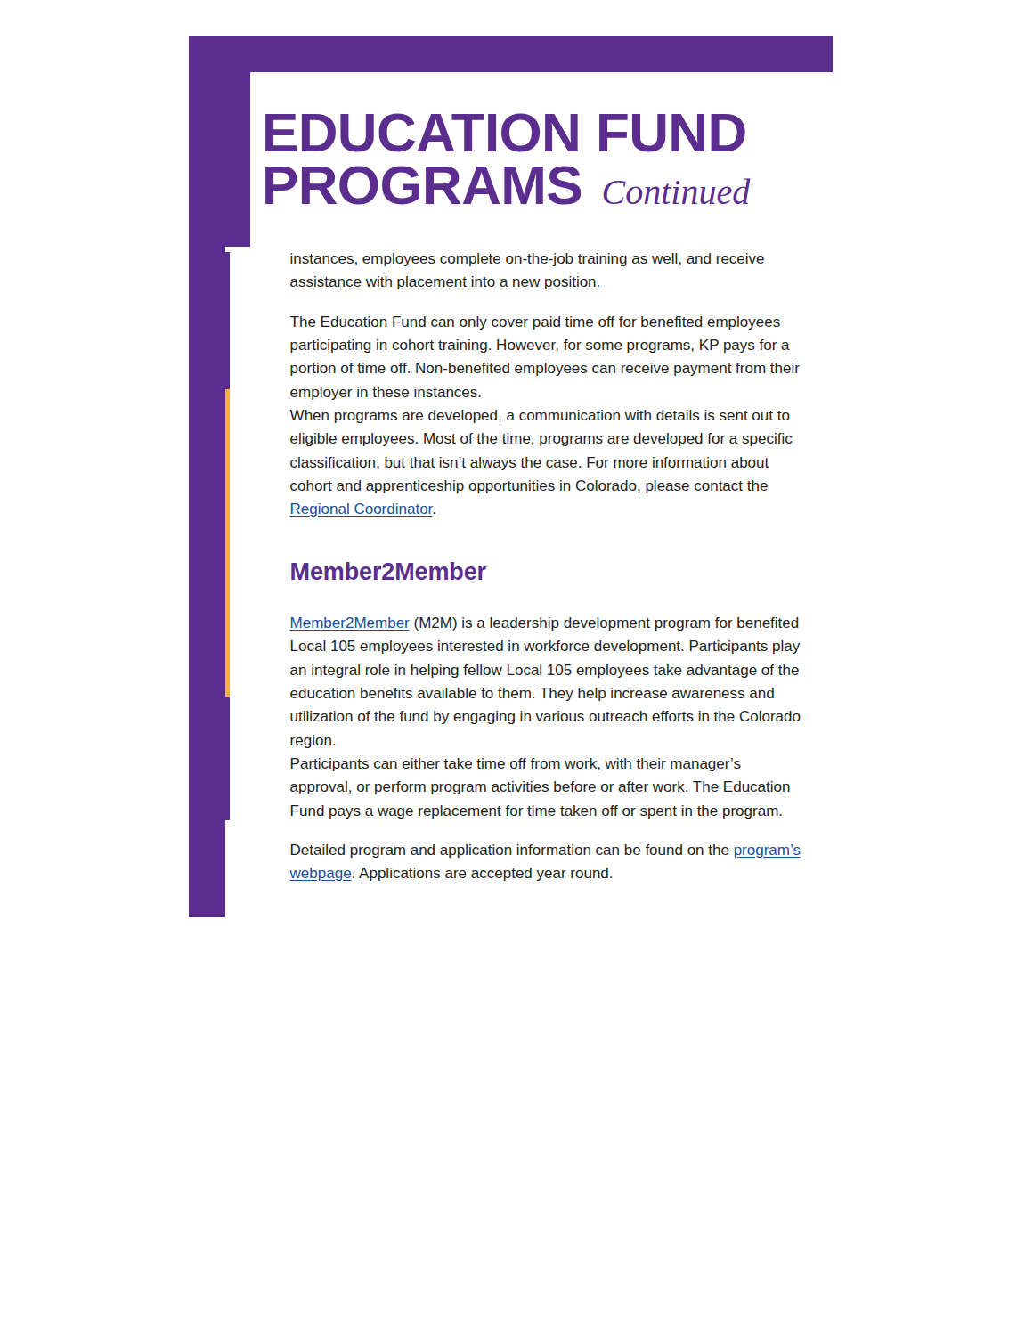Education Fund Programs Continued
instances, employees complete on-the-job training as well, and receive assistance with placement into a new position.
The Education Fund can only cover paid time off for benefited employees participating in cohort training. However, for some programs, KP pays for a portion of time off. Non-benefited employees can receive payment from their employer in these instances.
When programs are developed, a communication with details is sent out to eligible employees. Most of the time, programs are developed for a specific classification, but that isn’t always the case. For more information about cohort and apprenticeship opportunities in Colorado, please contact the Regional Coordinator.
Member2Member
Member2Member (M2M) is a leadership development program for benefited Local 105 employees interested in workforce development. Participants play an integral role in helping fellow Local 105 employees take advantage of the education benefits available to them. They help increase awareness and utilization of the fund by engaging in various outreach efforts in the Colorado region.
Participants can either take time off from work, with their manager’s approval, or perform program activities before or after work. The Education Fund pays a wage replacement for time taken off or spent in the program.
Detailed program and application information can be found on the program’s webpage. Applications are accepted year round.